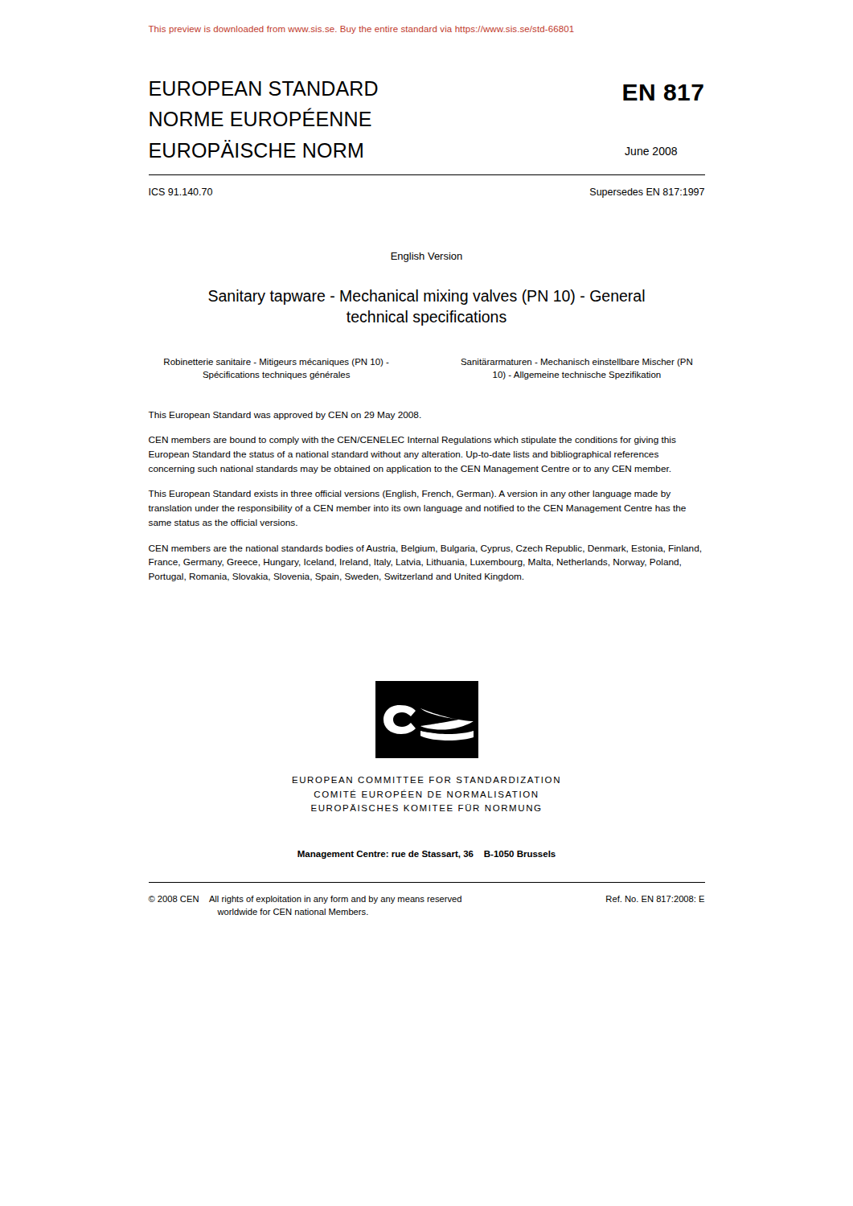This preview is downloaded from www.sis.se. Buy the entire standard via https://www.sis.se/std-66801
EUROPEAN STANDARD
NORME EUROPÉENNE
EUROPÄISCHE NORM
EN 817
June 2008
ICS 91.140.70 Supersedes EN 817:1997
English Version
Sanitary tapware - Mechanical mixing valves (PN 10) - General
technical specifications
Robinetterie sanitaire - Mitigeurs mécaniques (PN 10) -
Spécifications techniques générales
Sanitärarmaturen - Mechanisch einstellbare Mischer (PN
10) - Allgemeine technische Spezifikation
This European Standard was approved by CEN on 29 May 2008.
CEN members are bound to comply with the CEN/CENELEC Internal Regulations which stipulate the conditions for giving this European Standard the status of a national standard without any alteration. Up-to-date lists and bibliographical references concerning such national standards may be obtained on application to the CEN Management Centre or to any CEN member.
This European Standard exists in three official versions (English, French, German). A version in any other language made by translation under the responsibility of a CEN member into its own language and notified to the CEN Management Centre has the same status as the official versions.
CEN members are the national standards bodies of Austria, Belgium, Bulgaria, Cyprus, Czech Republic, Denmark, Estonia, Finland, France, Germany, Greece, Hungary, Iceland, Ireland, Italy, Latvia, Lithuania, Luxembourg, Malta, Netherlands, Norway, Poland, Portugal, Romania, Slovakia, Slovenia, Spain, Sweden, Switzerland and United Kingdom.
EUROPEAN COMMITTEE FOR STANDARDIZATION
COMITÉ EUROPÉEN DE NORMALISATION
EUROPÄISCHES KOMITEE FÜR NORMUNG
Management Centre: rue de Stassart, 36 B-1050 Brussels
© 2008 CEN All rights of exploitation in any form and by any means reserved
worldwide for CEN national Members.
Ref. No. EN 817:2008: E